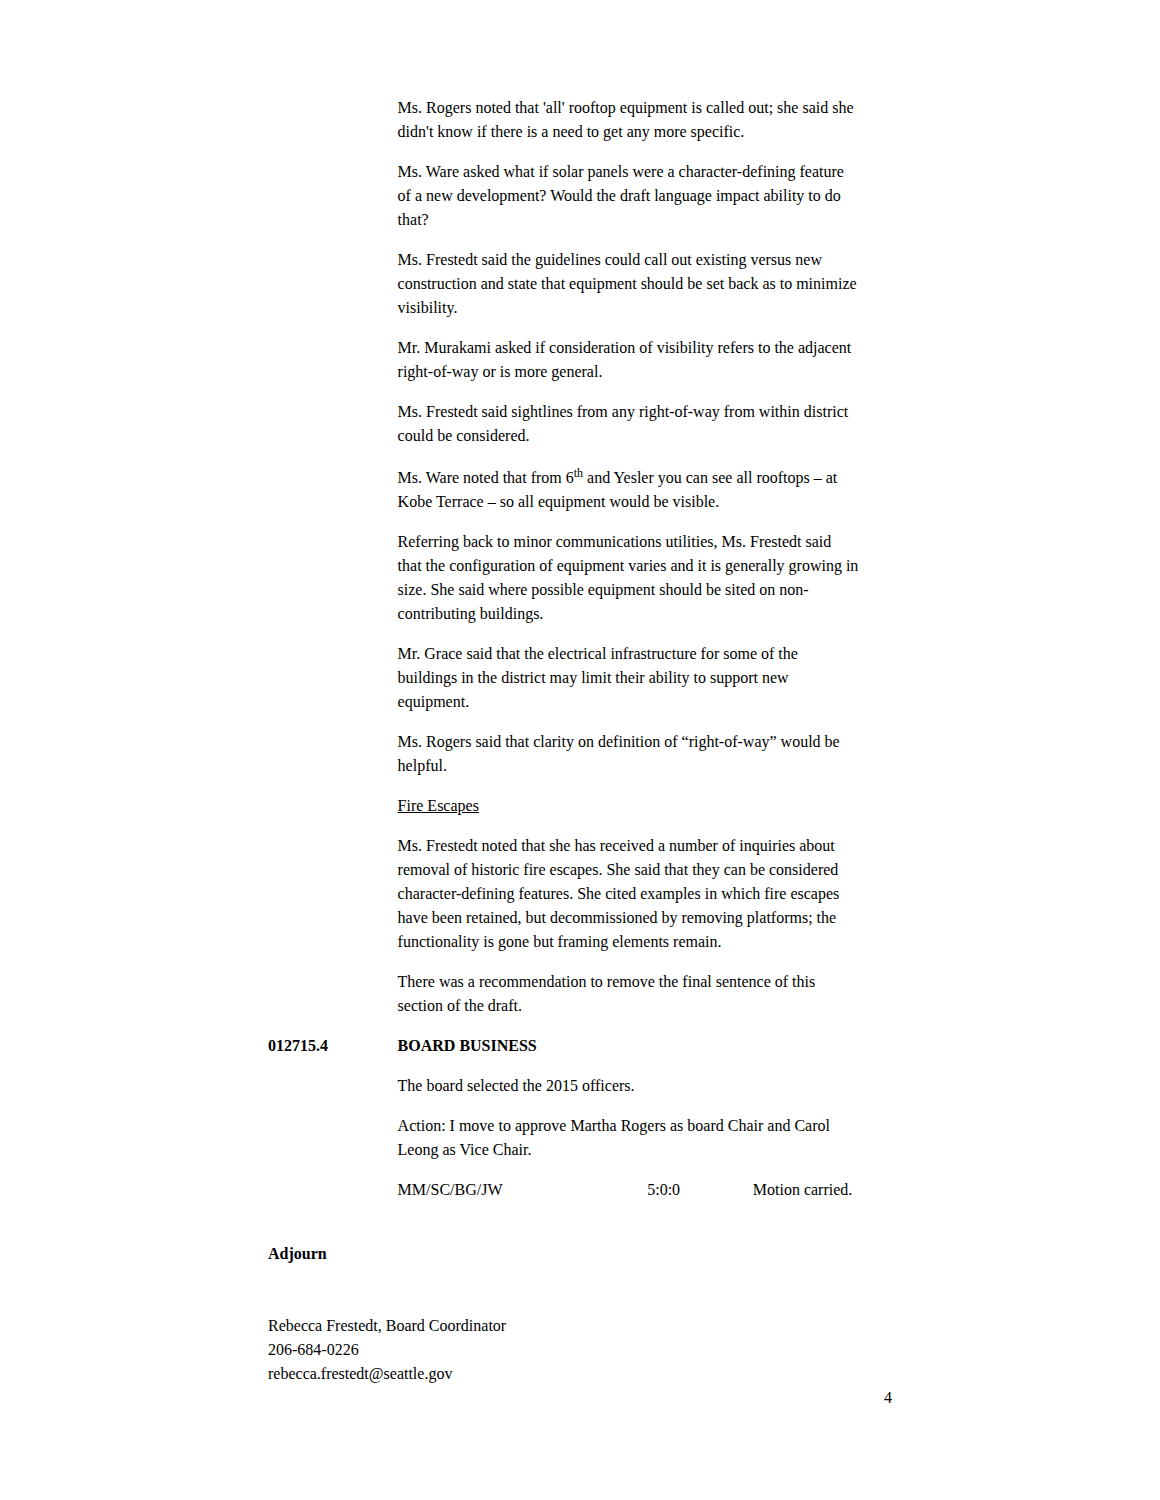Ms. Rogers noted that 'all' rooftop equipment is called out; she said she didn't know if there is a need to get any more specific.
Ms. Ware asked what if solar panels were a character-defining feature of a new development? Would the draft language impact ability to do that?
Ms. Frestedt said the guidelines could call out existing versus new construction and state that equipment should be set back as to minimize visibility.
Mr. Murakami asked if consideration of visibility refers to the adjacent right-of-way or is more general.
Ms. Frestedt said sightlines from any right-of-way from within district could be considered.
Ms. Ware noted that from 6th and Yesler you can see all rooftops – at Kobe Terrace – so all equipment would be visible.
Referring back to minor communications utilities, Ms. Frestedt said that the configuration of equipment varies and it is generally growing in size. She said where possible equipment should be sited on non-contributing buildings.
Mr. Grace said that the electrical infrastructure for some of the buildings in the district may limit their ability to support new equipment.
Ms. Rogers said that clarity on definition of “right-of-way” would be helpful.
Fire Escapes
Ms. Frestedt noted that she has received a number of inquiries about removal of historic fire escapes. She said that they can be considered character-defining features. She cited examples in which fire escapes have been retained, but decommissioned by removing platforms; the functionality is gone but framing elements remain.
There was a recommendation to remove the final sentence of this section of the draft.
012715.4
BOARD BUSINESS
The board selected the 2015 officers.
Action: I move to approve Martha Rogers as board Chair and Carol Leong as Vice Chair.
MM/SC/BG/JW 5:0:0 Motion carried.
Adjourn
Rebecca Frestedt, Board Coordinator
206-684-0226
rebecca.frestedt@seattle.gov
4